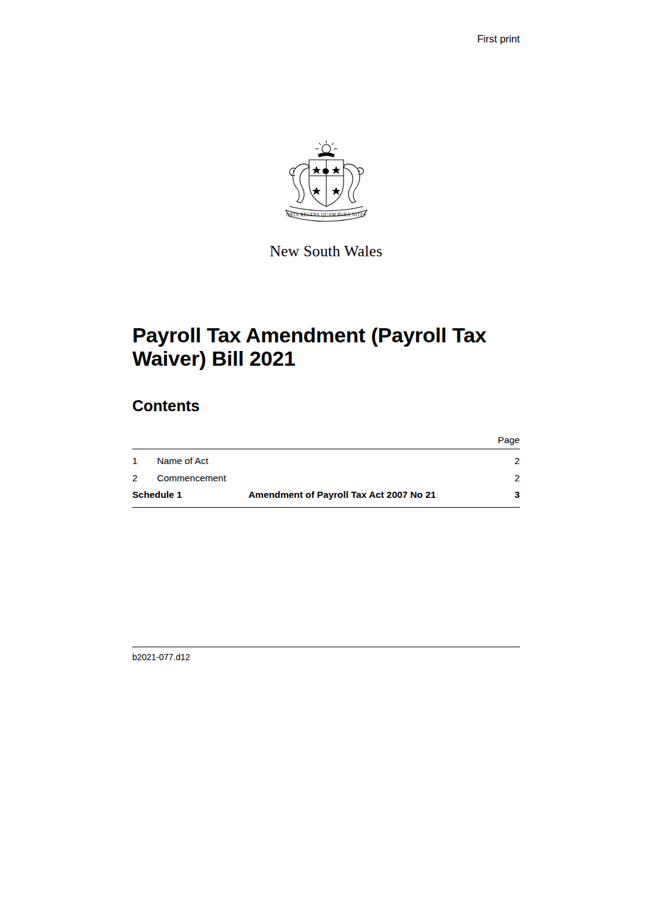First print
ORTA RECENS QUAM PURA NITES
New South Wales
Payroll Tax Amendment (Payroll Tax Waiver) Bill 2021
Contents
| | | | Page |
| 1 | Name of Act | 2 |
| 2 | Commencement | 2 |
| Schedule 1 | Amendment of Payroll Tax Act 2007 No 21 | 3 |
b2021-077.d12